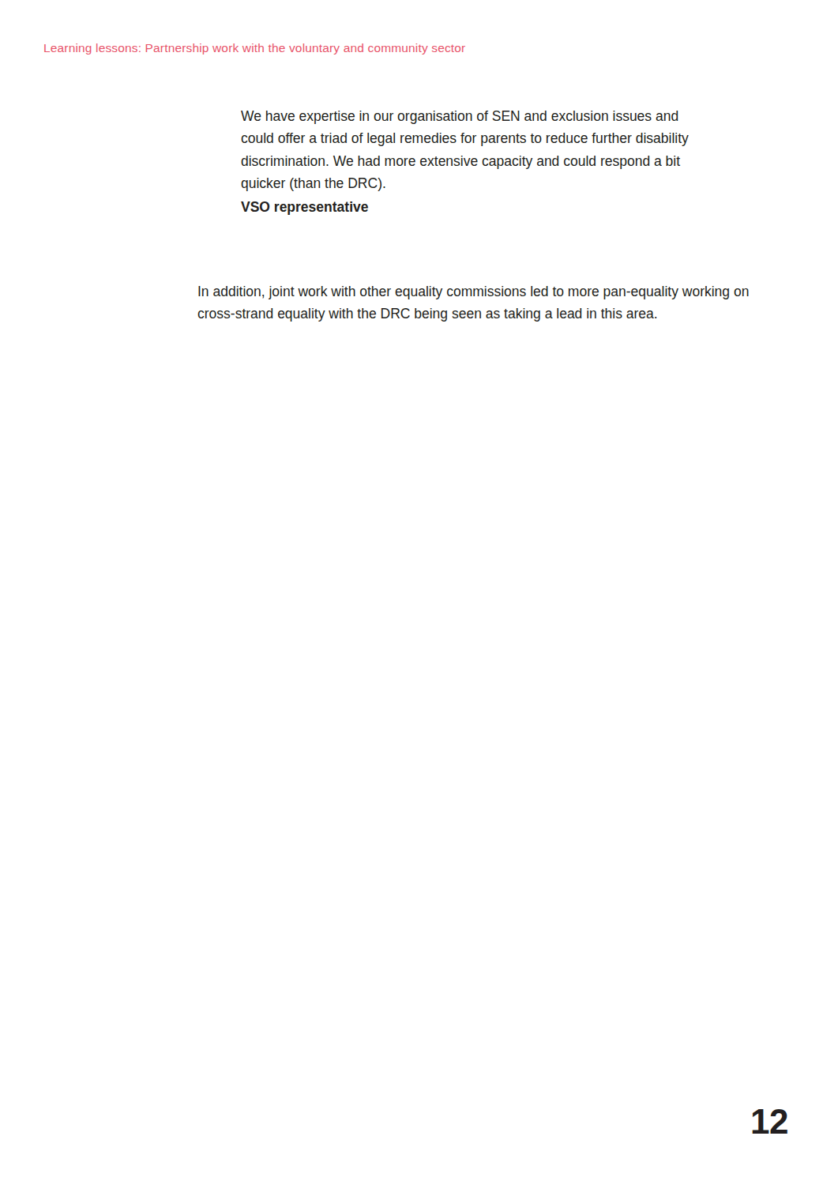Learning lessons: Partnership work with the voluntary and community sector
We have expertise in our organisation of SEN and exclusion issues and could offer a triad of legal remedies for parents to reduce further disability discrimination. We had more extensive capacity and could respond a bit quicker (than the DRC). VSO representative
In addition, joint work with other equality commissions led to more pan-equality working on cross-strand equality with the DRC being seen as taking a lead in this area.
12